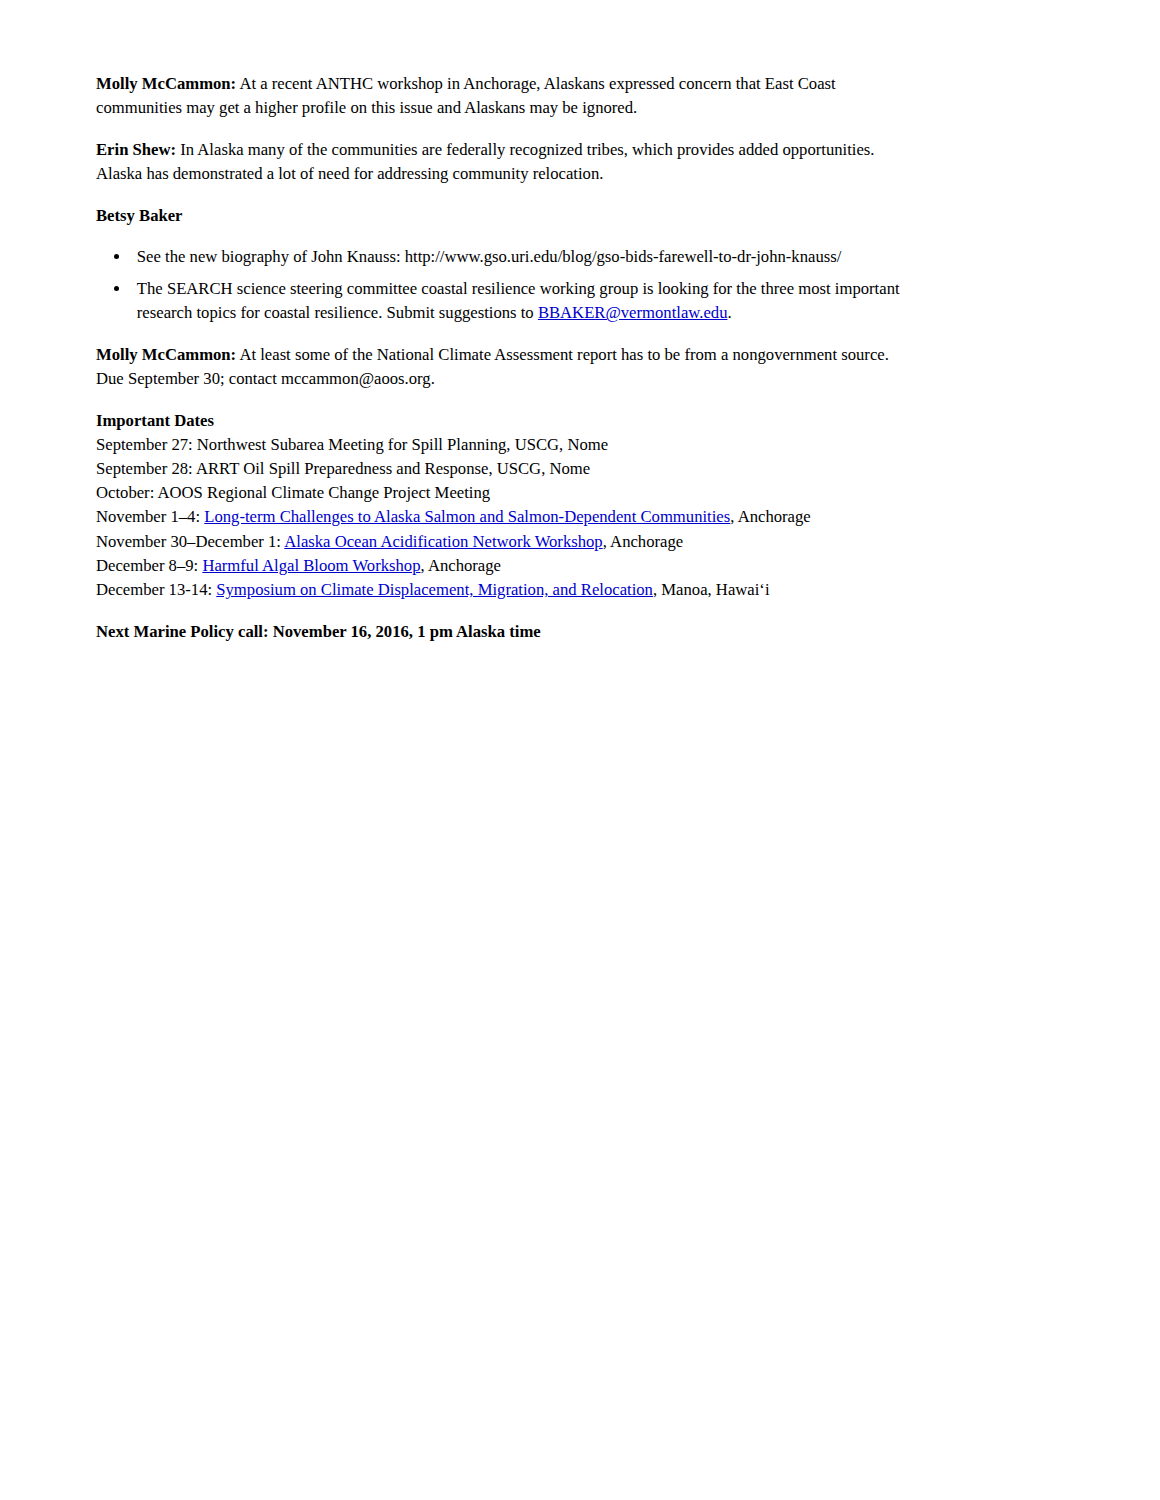Molly McCammon: At a recent ANTHC workshop in Anchorage, Alaskans expressed concern that East Coast communities may get a higher profile on this issue and Alaskans may be ignored.
Erin Shew: In Alaska many of the communities are federally recognized tribes, which provides added opportunities. Alaska has demonstrated a lot of need for addressing community relocation.
Betsy Baker
See the new biography of John Knauss: http://www.gso.uri.edu/blog/gso-bids-farewell-to-dr-john-knauss/
The SEARCH science steering committee coastal resilience working group is looking for the three most important research topics for coastal resilience. Submit suggestions to BBAKER@vermontlaw.edu.
Molly McCammon: At least some of the National Climate Assessment report has to be from a nongovernment source. Due September 30; contact mccammon@aoos.org.
Important Dates
September 27: Northwest Subarea Meeting for Spill Planning, USCG, Nome
September 28: ARRT Oil Spill Preparedness and Response, USCG, Nome
October: AOOS Regional Climate Change Project Meeting
November 1–4: Long-term Challenges to Alaska Salmon and Salmon-Dependent Communities, Anchorage
November 30–December 1: Alaska Ocean Acidification Network Workshop, Anchorage
December 8–9: Harmful Algal Bloom Workshop, Anchorage
December 13-14: Symposium on Climate Displacement, Migration, and Relocation, Manoa, Hawaiʻi
Next Marine Policy call: November 16, 2016, 1 pm Alaska time